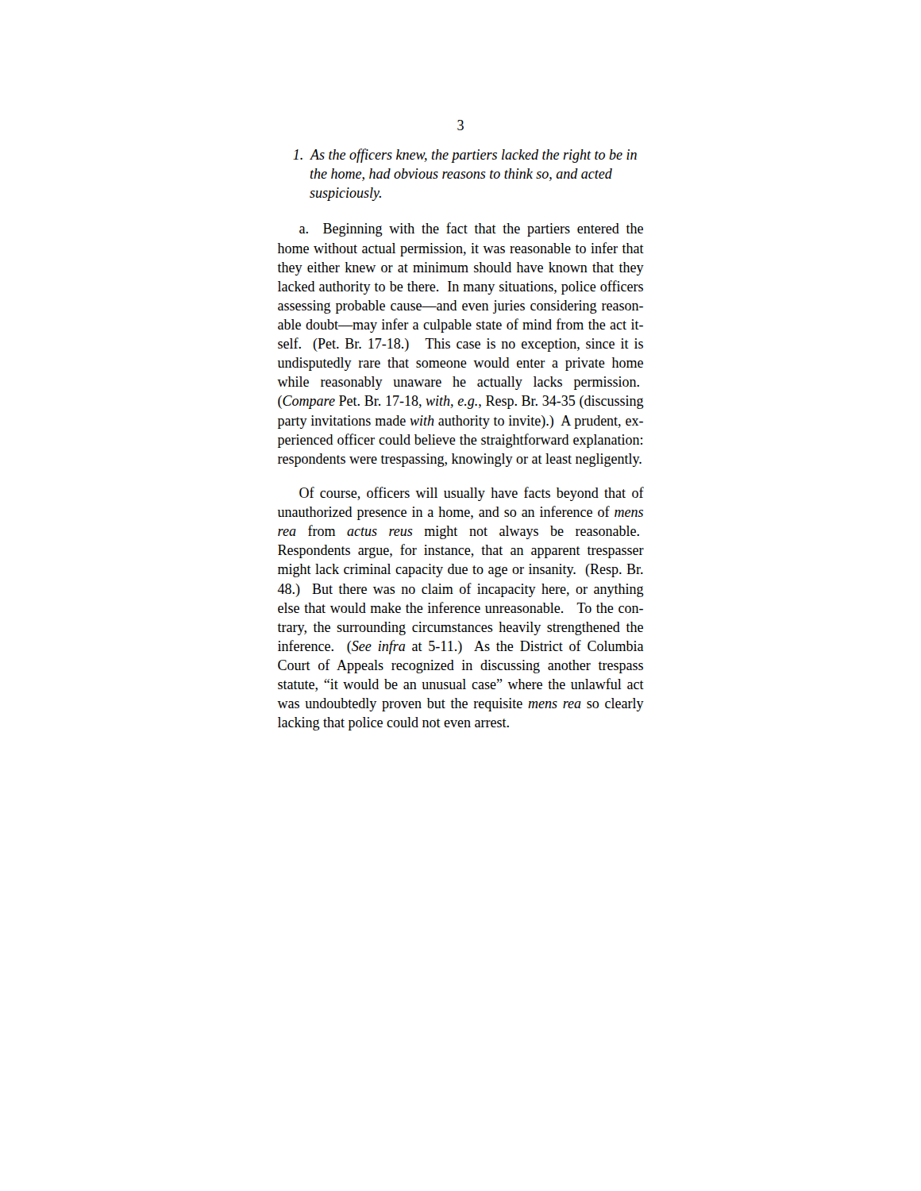3
1. As the officers knew, the partiers lacked the right to be in the home, had obvious reasons to think so, and acted suspiciously.
a. Beginning with the fact that the partiers entered the home without actual permission, it was reasonable to infer that they either knew or at minimum should have known that they lacked authority to be there. In many situations, police officers assessing probable cause—and even juries considering reasonable doubt—may infer a culpable state of mind from the act itself. (Pet. Br. 17-18.) This case is no exception, since it is undisputedly rare that someone would enter a private home while reasonably unaware he actually lacks permission. (Compare Pet. Br. 17-18, with, e.g., Resp. Br. 34-35 (discussing party invitations made with authority to invite).) A prudent, experienced officer could believe the straightforward explanation: respondents were trespassing, knowingly or at least negligently.
Of course, officers will usually have facts beyond that of unauthorized presence in a home, and so an inference of mens rea from actus reus might not always be reasonable. Respondents argue, for instance, that an apparent trespasser might lack criminal capacity due to age or insanity. (Resp. Br. 48.) But there was no claim of incapacity here, or anything else that would make the inference unreasonable. To the contrary, the surrounding circumstances heavily strengthened the inference. (See infra at 5-11.) As the District of Columbia Court of Appeals recognized in discussing another trespass statute, “it would be an unusual case” where the unlawful act was undoubtedly proven but the requisite mens rea so clearly lacking that police could not even arrest.